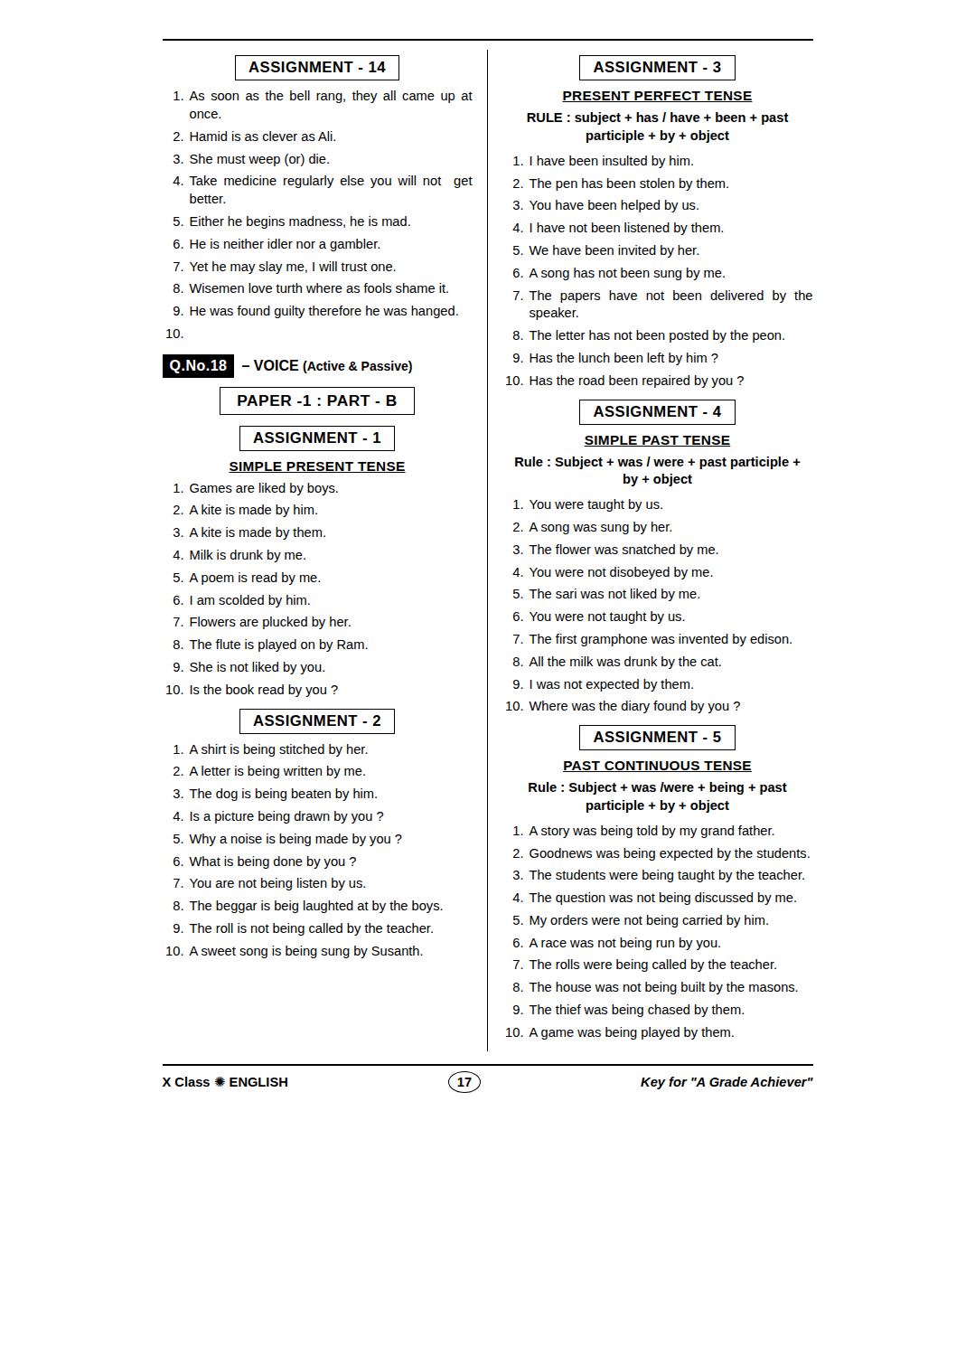ASSIGNMENT - 14
As soon as the bell rang, they all came up at once.
Hamid is as clever as Ali.
She must weep (or) die.
Take medicine regularly else you will not get better.
Either he begins madness, he is mad.
He is neither idler nor a gambler.
Yet he may slay me, I will trust one.
Wisemen love turth where as fools shame it.
He was found guilty therefore he was hanged.
Q.No.18 – VOICE (Active & Passive)
PAPER -1 : PART - B
ASSIGNMENT - 1
SIMPLE PRESENT TENSE
Games are liked by boys.
A kite is made by him.
A kite is made by them.
Milk is drunk by me.
A poem is read by me.
I am scolded by him.
Flowers are plucked by her.
The flute is played on by Ram.
She is not liked by you.
Is the book read by you ?
ASSIGNMENT - 2
A shirt is being stitched by her.
A letter is being written by me.
The dog is being beaten by him.
Is a picture being drawn by you ?
Why a noise is being made by you ?
What is being done by you ?
You are not being listen by us.
The beggar is beig laughted at by the boys.
The roll is not being called by the teacher.
A sweet song is being sung by Susanth.
ASSIGNMENT - 3
PRESENT PERFECT TENSE
RULE : subject + has / have + been + past
participle + by + object
I have been insulted by him.
The pen has been stolen by them.
You have been helped by us.
I have not been listened by them.
We have been invited by her.
A song has not been sung by me.
The papers have not been delivered by the speaker.
The letter has not been posted by the peon.
Has the lunch been left by him ?
Has the road been repaired by you ?
ASSIGNMENT - 4
SIMPLE PAST TENSE
Rule : Subject + was / were + past participle +
by + object
You were taught by us.
A song was sung by her.
The flower was snatched by me.
You were not disobeyed by me.
The sari was not liked by me.
You were not taught by us.
The first gramphone was invented by edison.
All the milk was drunk by the cat.
I was not expected by them.
Where was the diary found by you ?
ASSIGNMENT - 5
PAST CONTINUOUS TENSE
Rule : Subject + was /were + being + past
participle + by + object
A story was being told by my grand father.
Goodnews was being expected by the students.
The students were being taught by the teacher.
The question was not being discussed by me.
My orders were not being carried by him.
A race was not being run by you.
The rolls were being called by the teacher.
The house was not being built by the masons.
The thief was being chased by them.
A game was being played by them.
X Class ✺ ENGLISH
17
Key for "A Grade Achiever"